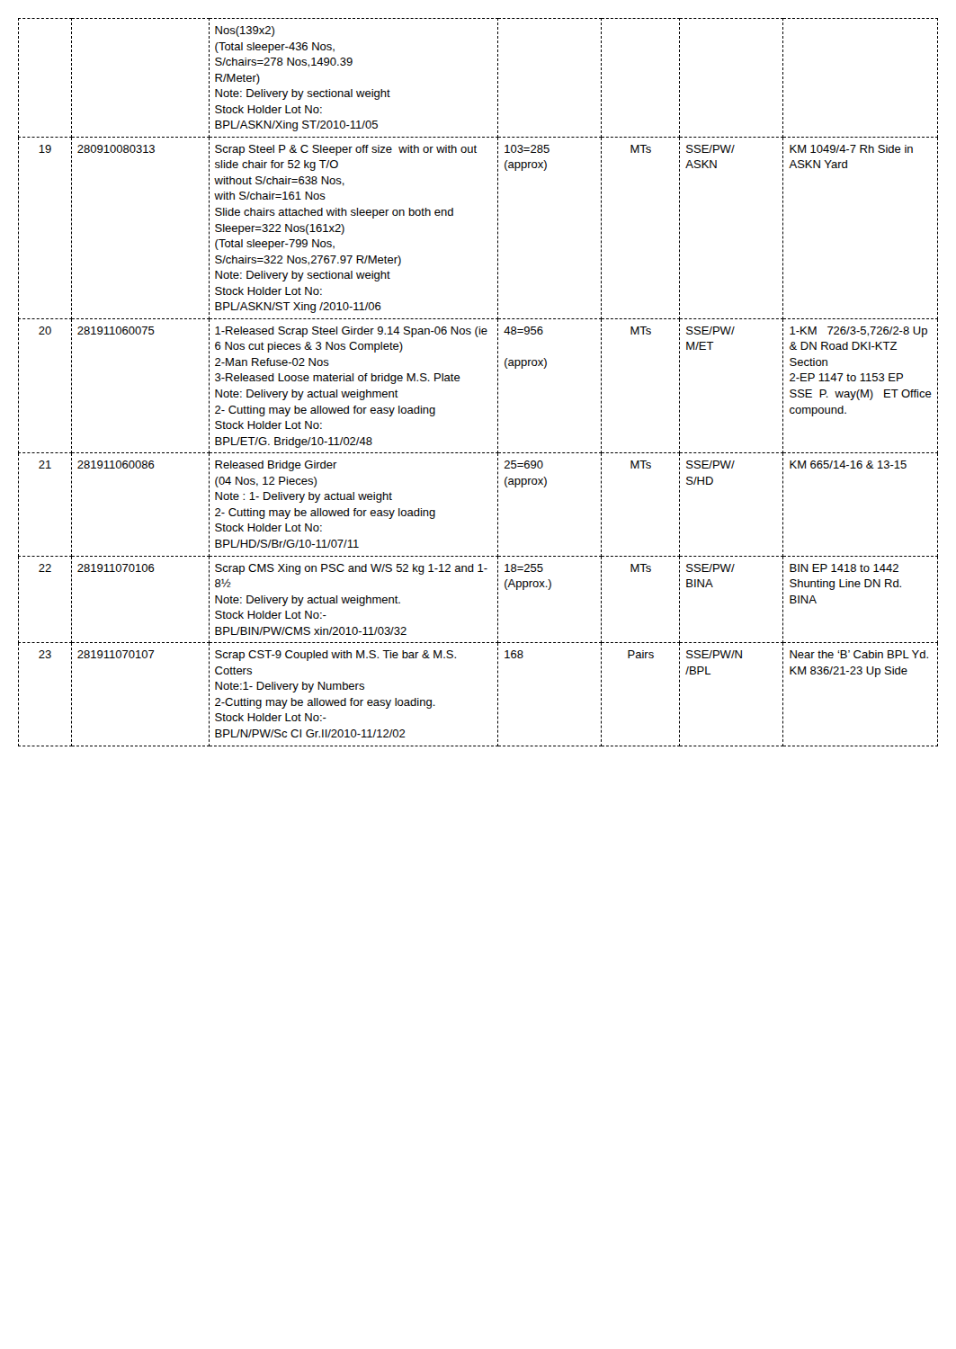| | | Nos(139x2) (Total sleeper-436 Nos, S/chairs=278 Nos,1490.39 R/Meter) Note: Delivery by sectional weight Stock Holder Lot No: BPL/ASKN/Xing ST/2010-11/05 | | | | |
| 19 | 280910080313 | Scrap Steel P & C Sleeper off size with or with out slide chair for 52 kg T/O without S/chair=638 Nos, with S/chair=161 Nos Slide chairs attached with sleeper on both end Sleeper=322 Nos(161x2) (Total sleeper-799 Nos, S/chairs=322 Nos,2767.97 R/Meter) Note: Delivery by sectional weight Stock Holder Lot No: BPL/ASKN/ST Xing /2010-11/06 | 103=285 (approx) | MTs | SSE/PW/ ASKN | KM 1049/4-7 Rh Side in ASKN Yard |
| 20 | 281911060075 | 1-Released Scrap Steel Girder 9.14 Span-06 Nos (ie 6 Nos cut pieces & 3 Nos Complete) 2-Man Refuse-02 Nos 3-Released Loose material of bridge M.S. Plate Note: Delivery by actual weighment 2- Cutting may be allowed for easy loading Stock Holder Lot No: BPL/ET/G. Bridge/10-11/02/48 | 48=956 (approx) | MTs | SSE/PW/ M/ET | 1-KM 726/3-5,726/2-8 Up & DN Road DKI-KTZ Section 2-EP 1147 to 1153 EP SSE P. way(M) ET Office compound. |
| 21 | 281911060086 | Released Bridge Girder (04 Nos, 12 Pieces) Note : 1- Delivery by actual weight 2- Cutting may be allowed for easy loading Stock Holder Lot No: BPL/HD/S/Br/G/10-11/07/11 | 25=690 (approx) | MTs | SSE/PW/ S/HD | KM 665/14-16 & 13-15 |
| 22 | 281911070106 | Scrap CMS Xing on PSC and W/S 52 kg 1-12 and 1-8½ Note: Delivery by actual weighment. Stock Holder Lot No:- BPL/BIN/PW/CMS xin/2010-11/03/32 | 18=255 (Approx.) | MTs | SSE/PW/ BINA | BIN EP 1418 to 1442 Shunting Line DN Rd. BINA |
| 23 | 281911070107 | Scrap CST-9 Coupled with M.S. Tie bar & M.S. Cotters Note:1- Delivery by Numbers 2-Cutting may be allowed for easy loading. Stock Holder Lot No:- BPL/N/PW/Sc CI Gr.II/2010-11/12/02 | 168 | Pairs | SSE/PW/N /BPL | Near the ‘B’ Cabin BPL Yd. KM 836/21-23 Up Side |